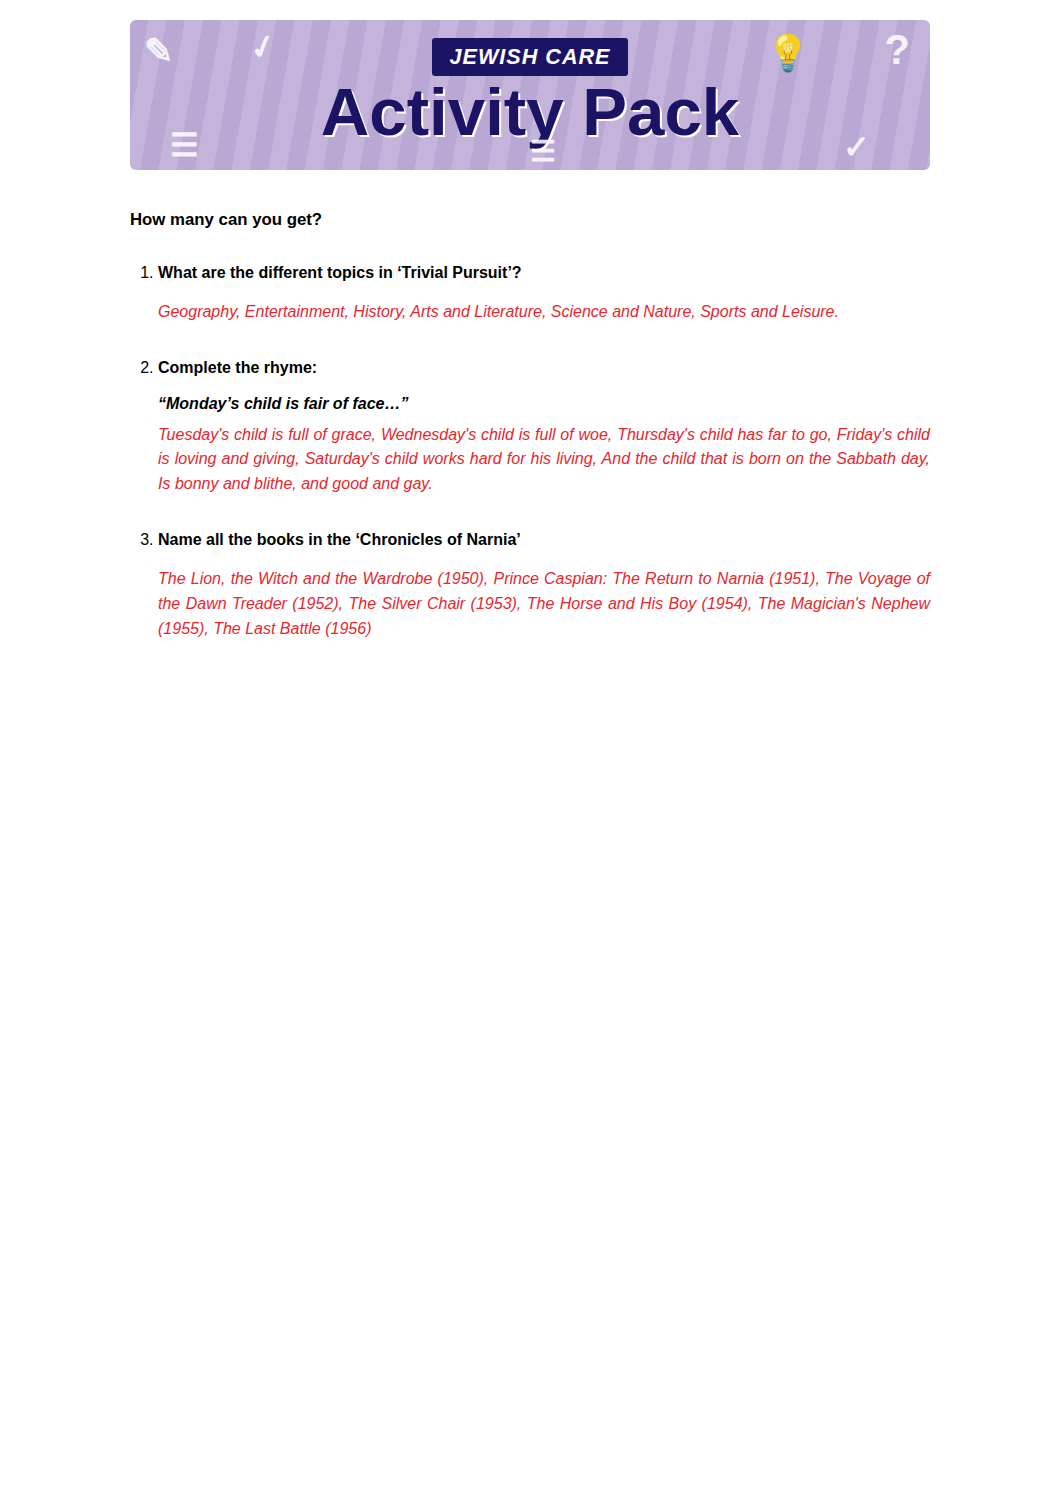✎ ✓ ☰ 💡 ? ✓ ☰
JEWISH CARE
Activity Pack
How many can you get?
What are the different topics in ‘Trivial Pursuit’?
Geography, Entertainment, History, Arts and Literature, Science and Nature, Sports and Leisure.
Complete the rhyme:
“Monday’s child is fair of face…”
Tuesday's child is full of grace, Wednesday's child is full of woe, Thursday's child has far to go, Friday's child is loving and giving, Saturday's child works hard for his living, And the child that is born on the Sabbath day, Is bonny and blithe, and good and gay.
Name all the books in the ‘Chronicles of Narnia’
The Lion, the Witch and the Wardrobe (1950), Prince Caspian: The Return to Narnia (1951), The Voyage of the Dawn Treader (1952), The Silver Chair (1953), The Horse and His Boy (1954), The Magician's Nephew (1955), The Last Battle (1956)